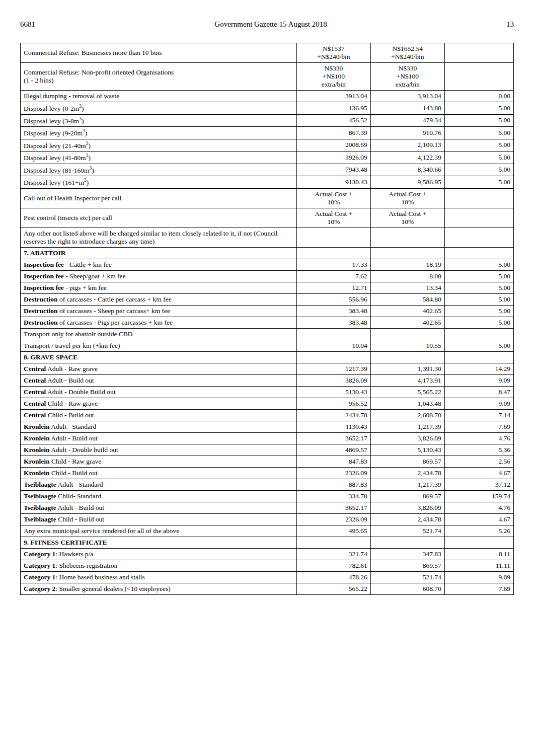6681 Government Gazette 15 August 2018 13
| Commercial Refuse: Businesses more than 10 bins | N$1537 +N$240/bin | N$1652.54 +N$240/bin | |
| Commercial Refuse: Non-profit oriented Organisations (1 - 2 bins) | N$330 +N$100 extra/bin | N$330 +N$100 extra/bin | |
| Illegal dumping - removal of waste | 3913.04 | 3,913.04 | 0.00 |
| Disposal levy (0-2m 3 ) | 136.95 | 143.80 | 5.00 |
| Disposal levy (3-8m 3 ) | 456.52 | 479.34 | 5.00 |
| Disposal levy (9-20m 3 ) | 867.39 | 910.76 | 5.00 |
| Disposal levy (21-40m 3 ) | 2008.69 | 2,109.13 | 5.00 |
| Disposal levy (41-80m 3 ) | 3926.09 | 4,122.39 | 5.00 |
| Disposal levy (81-160m 3 ) | 7943.48 | 8,340.66 | 5.00 |
| Disposal levy (161+m 3 ) | 9130.43 | 9,586.95 | 5.00 |
| Call out of Health Inspector per call | Actual Cost + 10% | Actual Cost + 10% | |
| Pest control (insects etc) per call | Actual Cost + 10% | Actual Cost + 10% | |
| Any other not listed above will be charged similar to item closely related to it, if not (Council reserves the right to introduce charges any time) | | | |
| 7. ABATTOIR | | | |
| Inspection fee - Cattle + km fee | 17.33 | 18.19 | 5.00 |
| Inspection fee - Sheep/goat + km fee | 7.62 | 8.00 | 5.00 |
| Inspection fee - pigs + km fee | 12.71 | 13.34 | 5.00 |
| Destruction of carcasses - Cattle per carcass + km fee | 556.96 | 584.80 | 5.00 |
| Destruction of carcasses - Sheep per carcass+ km fee | 383.48 | 402.65 | 5.00 |
| Destruction of carcasses - Pigs per carcasses + km fee | 383.48 | 402.65 | 5.00 |
| Transport only for abattoir outside CBD | | | |
| Transport / travel per km (+km fee) | 10.04 | 10.55 | 5.00 |
| 8. GRAVE SPACE | | | |
| Central Adult - Raw grave | 1217.39 | 1,391.30 | 14.29 |
| Central Adult - Build out | 3826.09 | 4,173.91 | 9.09 |
| Central Adult - Double Build out | 5130.43 | 5,565.22 | 8.47 |
| Central Child - Raw grave | 956.52 | 1,043.48 | 9.09 |
| Central Child - Build out | 2434.78 | 2,608.70 | 7.14 |
| Kronlein Adult - Standard | 1130.43 | 1,217.39 | 7.69 |
| Kronlein Adult - Build out | 3652.17 | 3,826.09 | 4.76 |
| Kronlein Adult - Double build out | 4869.57 | 5,130.43 | 5.36 |
| Kronlein Child - Raw grave | 847.83 | 869.57 | 2.56 |
| Kronlein Child - Build out | 2326.09 | 2,434.78 | 4.67 |
| Tseiblaagte Adult - Standard | 887.83 | 1,217.39 | 37.12 |
| Tseiblaagte Child- Standard | 334.78 | 869.57 | 159.74 |
| Tseiblaagte Adult - Build out | 3652.17 | 3,826.09 | 4.76 |
| Tseiblaagte Child - Build out | 2326.09 | 2,434.78 | 4.67 |
| Any extra municipal service rendered for all of the above | 495.65 | 521.74 | 5.26 |
| 9. FITNESS CERTIFICATE | | | |
| Category 1 : Hawkers p/a | 321.74 | 347.83 | 8.11 |
| Category 1 : Shebeens registration | 782.61 | 869.57 | 11.11 |
| Category 1 : Home based business and stalls | 478.26 | 521.74 | 9.09 |
| Category 2 : Smaller general dealers (<10 employees) | 565.22 | 608.70 | 7.69 |